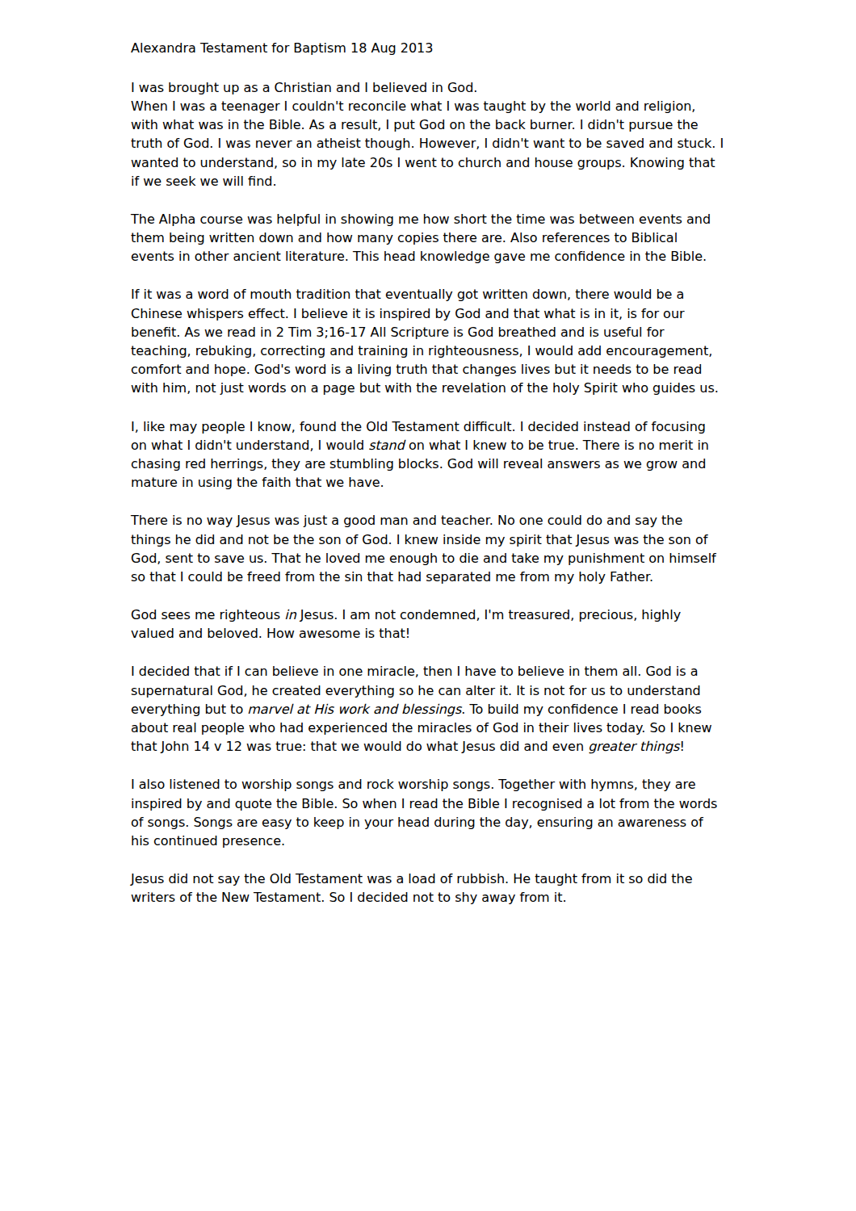Alexandra Testament for Baptism 18 Aug 2013
I was brought up as a Christian and I believed in God.
When I was a teenager I couldn't reconcile what I was taught by the world and religion, with what was in the Bible. As a result, I put God on the back burner. I didn't pursue the truth of God. I was never an atheist though. However, I didn't want to be saved and stuck. I wanted to understand, so in my late 20s I went to church and house groups. Knowing that if we seek we will find.
The Alpha course was helpful in showing me how short the time was between events and them being written down and how many copies there are. Also references to Biblical events in other ancient literature. This head knowledge gave me confidence in the Bible.
If it was a word of mouth tradition that eventually got written down, there would be a Chinese whispers effect. I believe it is inspired by God and that what is in it, is for our benefit. As we read in 2 Tim 3;16-17 All Scripture is God breathed and is useful for teaching, rebuking, correcting and training in righteousness, I would add encouragement, comfort and hope. God's word is a living truth that changes lives but it needs to be read with him, not just words on a page but with the revelation of the holy Spirit who guides us.
I, like may people I know, found the Old Testament difficult. I decided instead of focusing on what I didn't understand, I would stand on what I knew to be true. There is no merit in chasing red herrings, they are stumbling blocks. God will reveal answers as we grow and mature in using the faith that we have.
There is no way Jesus was just a good man and teacher. No one could do and say the things he did and not be the son of God. I knew inside my spirit that Jesus was the son of God, sent to save us. That he loved me enough to die and take my punishment on himself so that I could be freed from the sin that had separated me from my holy Father.
God sees me righteous in Jesus. I am not condemned, I'm treasured, precious, highly valued and beloved. How awesome is that!
I decided that if I can believe in one miracle, then I have to believe in them all. God is a supernatural God, he created everything so he can alter it. It is not for us to understand everything but to marvel at His work and blessings. To build my confidence I read books about real people who had experienced the miracles of God in their lives today. So I knew that John 14 v 12 was true: that we would do what Jesus did and even greater things!
I also listened to worship songs and rock worship songs. Together with hymns, they are inspired by and quote the Bible. So when I read the Bible I recognised a lot from the words of songs. Songs are easy to keep in your head during the day, ensuring an awareness of his continued presence.
Jesus did not say the Old Testament was a load of rubbish. He taught from it so did the writers of the New Testament. So I decided not to shy away from it.